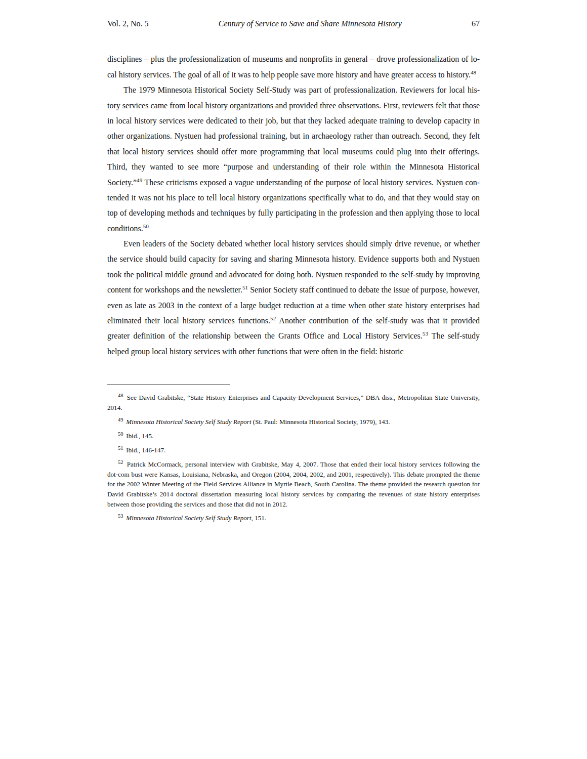Vol. 2, No. 5 Century of Service to Save and Share Minnesota History 67
disciplines – plus the professionalization of museums and nonprofits in general – drove professionalization of local history services. The goal of all of it was to help people save more history and have greater access to history.48
The 1979 Minnesota Historical Society Self-Study was part of professionalization. Reviewers for local history services came from local history organizations and provided three observations. First, reviewers felt that those in local history services were dedicated to their job, but that they lacked adequate training to develop capacity in other organizations. Nystuen had professional training, but in archaeology rather than outreach. Second, they felt that local history services should offer more programming that local museums could plug into their offerings. Third, they wanted to see more “purpose and understanding of their role within the Minnesota Historical Society.”49 These criticisms exposed a vague understanding of the purpose of local history services. Nystuen contended it was not his place to tell local history organizations specifically what to do, and that they would stay on top of developing methods and techniques by fully participating in the profession and then applying those to local conditions.50
Even leaders of the Society debated whether local history services should simply drive revenue, or whether the service should build capacity for saving and sharing Minnesota history. Evidence supports both and Nystuen took the political middle ground and advocated for doing both. Nystuen responded to the self-study by improving content for workshops and the newsletter.51 Senior Society staff continued to debate the issue of purpose, however, even as late as 2003 in the context of a large budget reduction at a time when other state history enterprises had eliminated their local history services functions.52 Another contribution of the self-study was that it provided greater definition of the relationship between the Grants Office and Local History Services.53 The self-study helped group local history services with other functions that were often in the field: historic
48 See David Grabitske, “State History Enterprises and Capacity-Development Services,” DBA diss., Metropolitan State University, 2014.
49 Minnesota Historical Society Self Study Report (St. Paul: Minnesota Historical Society, 1979), 143.
50 Ibid., 145.
51 Ibid., 146-147.
52 Patrick McCormack, personal interview with Grabitske, May 4, 2007. Those that ended their local history services following the dot-com bust were Kansas, Louisiana, Nebraska, and Oregon (2004, 2004, 2002, and 2001, respectively). This debate prompted the theme for the 2002 Winter Meeting of the Field Services Alliance in Myrtle Beach, South Carolina. The theme provided the research question for David Grabitske’s 2014 doctoral dissertation measuring local history services by comparing the revenues of state history enterprises between those providing the services and those that did not in 2012.
53 Minnesota Historical Society Self Study Report, 151.